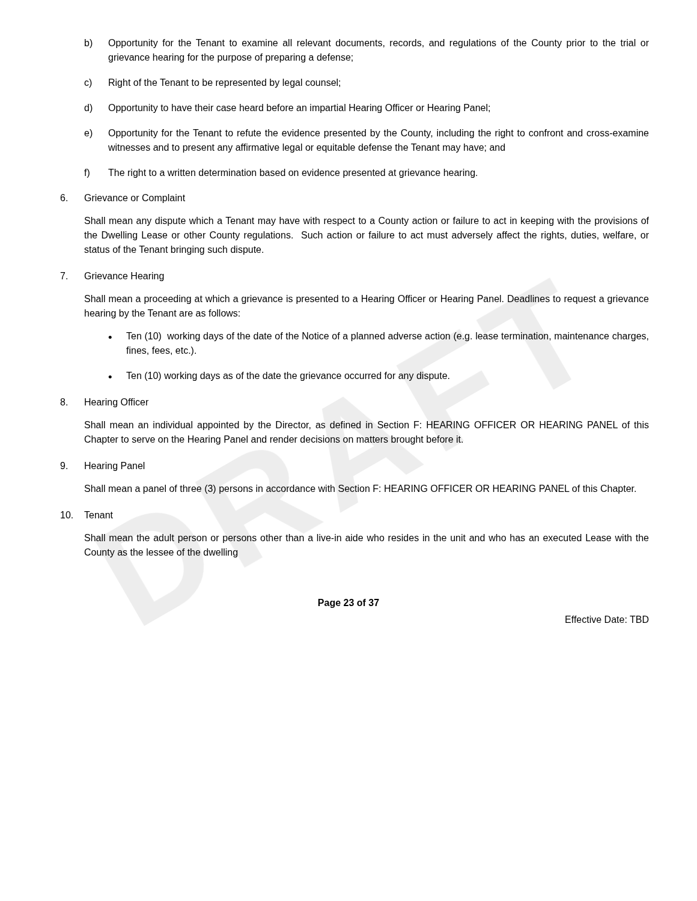DRAFT
b) Opportunity for the Tenant to examine all relevant documents, records, and regulations of the County prior to the trial or grievance hearing for the purpose of preparing a defense;
c) Right of the Tenant to be represented by legal counsel;
d) Opportunity to have their case heard before an impartial Hearing Officer or Hearing Panel;
e) Opportunity for the Tenant to refute the evidence presented by the County, including the right to confront and cross-examine witnesses and to present any affirmative legal or equitable defense the Tenant may have; and
f) The right to a written determination based on evidence presented at grievance hearing.
6.
Grievance or Complaint
Shall mean any dispute which a Tenant may have with respect to a County action or failure to act in keeping with the provisions of the Dwelling Lease or other County regulations. Such action or failure to act must adversely affect the rights, duties, welfare, or status of the Tenant bringing such dispute.
7.
Grievance Hearing
Shall mean a proceeding at which a grievance is presented to a Hearing Officer or Hearing Panel. Deadlines to request a grievance hearing by the Tenant are as follows:
Ten (10) working days of the date of the Notice of a planned adverse action (e.g. lease termination, maintenance charges, fines, fees, etc.).
Ten (10) working days as of the date the grievance occurred for any dispute.
8.
Hearing Officer
Shall mean an individual appointed by the Director, as defined in Section F: HEARING OFFICER OR HEARING PANEL of this Chapter to serve on the Hearing Panel and render decisions on matters brought before it.
9.
Hearing Panel
Shall mean a panel of three (3) persons in accordance with Section F: HEARING OFFICER OR HEARING PANEL of this Chapter.
10.
Tenant
Shall mean the adult person or persons other than a live-in aide who resides in the unit and who has an executed Lease with the County as the lessee of the dwelling
Page 23 of 37
Effective Date: TBD